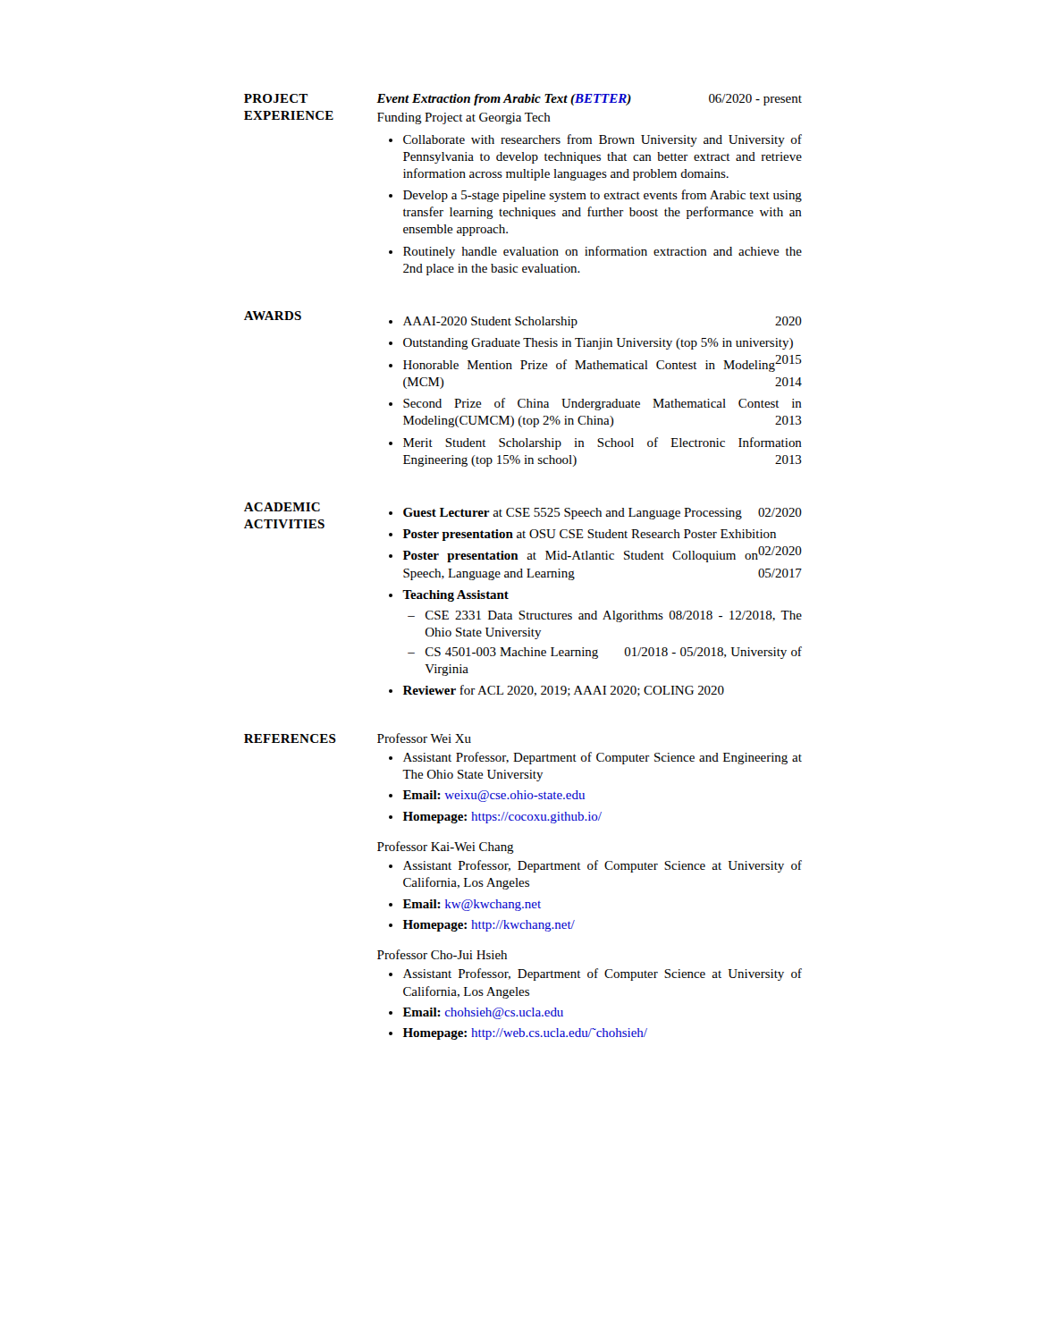| PROJECT EXPERIENCE | Event Extraction from Arabic Text ( BETTER ) 06/2020 - present Funding Project at Georgia Tech Collaborate with researchers from Brown University and University of Pennsylvania to develop techniques that can better extract and retrieve information across multiple languages and problem domains. Develop a 5-stage pipeline system to extract events from Arabic text using transfer learning techniques and further boost the performance with an ensemble approach. Routinely handle evaluation on information extraction and achieve the 2nd place in the basic evaluation. |
| AWARDS | AAAI-2020 Student Scholarship 2020 Outstanding Graduate Thesis in Tianjin University (top 5% in university) 2015 Honorable Mention Prize of Mathematical Contest in Modeling (MCM) 2014 Second Prize of China Undergraduate Mathematical Contest in Modeling(CUMCM) (top 2% in China) 2013 Merit Student Scholarship in School of Electronic Information Engineering (top 15% in school) 2013 |
| ACADEMIC ACTIVITIES | Guest Lecturer at CSE 5525 Speech and Language Processing 02/2020 Poster presentation at OSU CSE Student Research Poster Exhibition 02/2020 Poster presentation at Mid-Atlantic Student Colloquium on Speech, Language and Learning 05/2017 Teaching Assistant CSE 2331 Data Structures and Algorithms 08/2018 - 12/2018, The Ohio State University CS 4501-003 Machine Learning 01/2018 - 05/2018, University of Virginia Reviewer for ACL 2020, 2019; AAAI 2020; COLING 2020 |
| REFERENCES | Professor Wei Xu Assistant Professor, Department of Computer Science and Engineering at The Ohio State University Email: weixu@cse.ohio-state.edu Homepage: https://cocoxu.github.io/ Professor Kai-Wei Chang Assistant Professor, Department of Computer Science at University of California, Los Angeles Email: kw@kwchang.net Homepage: http://kwchang.net/ Professor Cho-Jui Hsieh Assistant Professor, Department of Computer Science at University of California, Los Angeles Email: chohsieh@cs.ucla.edu Homepage: http://web.cs.ucla.edu/˜chohsieh/ |